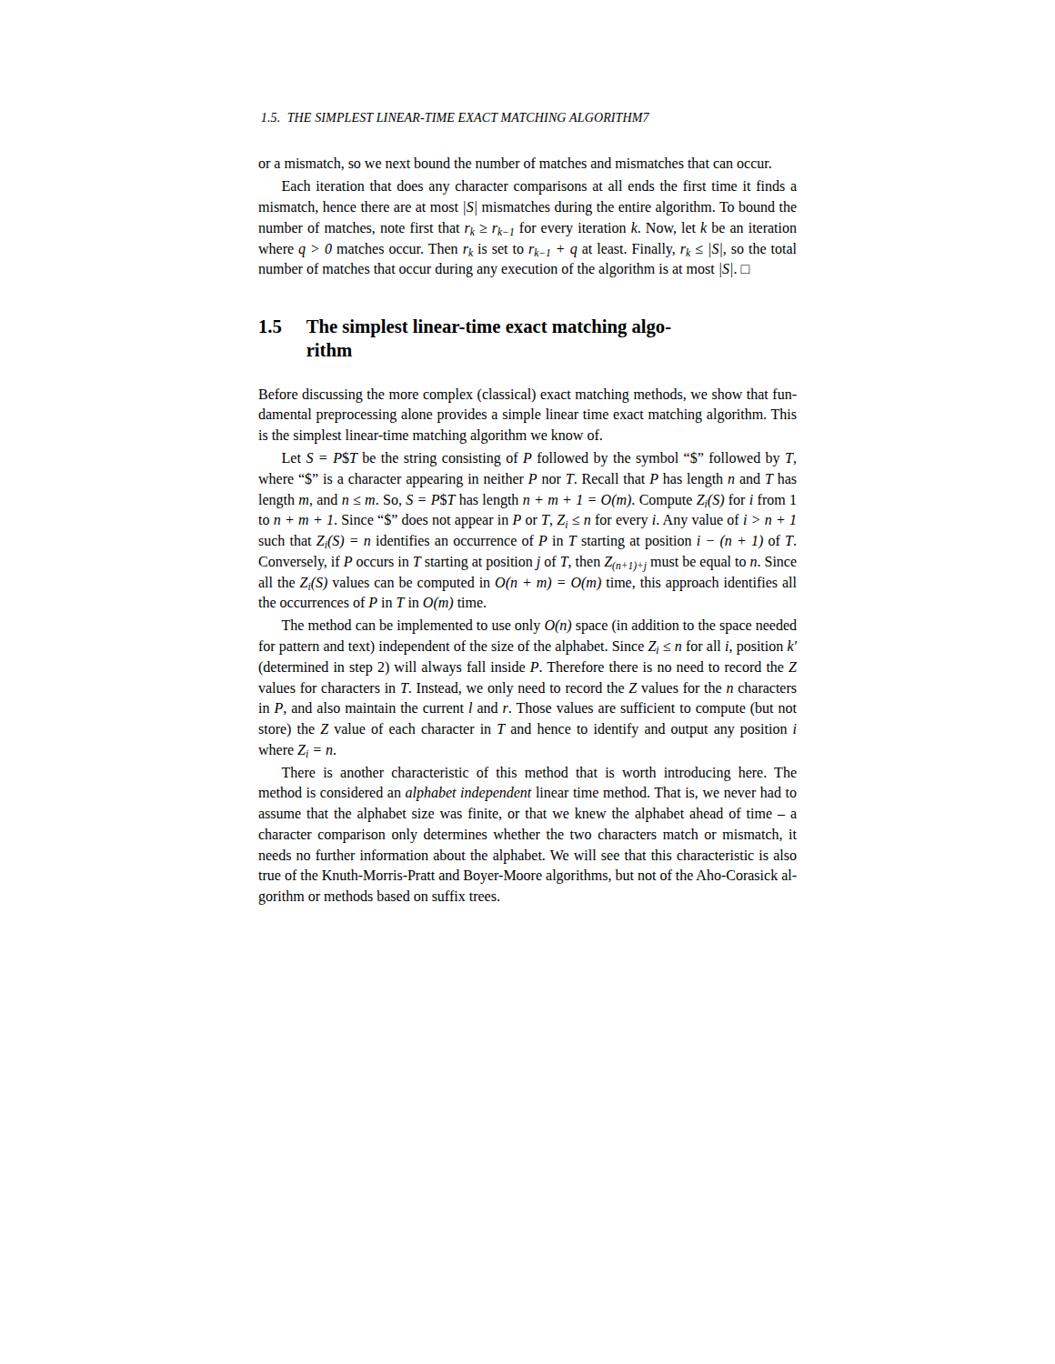1.5. THE SIMPLEST LINEAR-TIME EXACT MATCHING ALGORITHM7
or a mismatch, so we next bound the number of matches and mismatches that can occur.
Each iteration that does any character comparisons at all ends the first time it finds a mismatch, hence there are at most |S| mismatches during the entire algorithm. To bound the number of matches, note first that rk ≥ rk−1 for every iteration k. Now, let k be an iteration where q > 0 matches occur. Then rk is set to rk−1 + q at least. Finally, rk ≤ |S|, so the total number of matches that occur during any execution of the algorithm is at most |S|. □
1.5 The simplest linear-time exact matching algo-rithm
Before discussing the more complex (classical) exact matching methods, we show that fundamental preprocessing alone provides a simple linear time exact matching algorithm. This is the simplest linear-time matching algorithm we know of.
Let S = P$T be the string consisting of P followed by the symbol “$” followed by T, where “$” is a character appearing in neither P nor T. Recall that P has length n and T has length m, and n ≤ m. So, S = P$T has length n + m + 1 = O(m). Compute Zi(S) for i from 1 to n + m + 1. Since “$” does not appear in P or T, Zi ≤ n for every i. Any value of i > n + 1 such that Zi(S) = n identifies an occurrence of P in T starting at position i − (n + 1) of T. Conversely, if P occurs in T starting at position j of T, then Z(n+1)+j must be equal to n. Since all the Zi(S) values can be computed in O(n + m) = O(m) time, this approach identifies all the occurrences of P in T in O(m) time.
The method can be implemented to use only O(n) space (in addition to the space needed for pattern and text) independent of the size of the alphabet. Since Zi ≤ n for all i, position k′ (determined in step 2) will always fall inside P. Therefore there is no need to record the Z values for characters in T. Instead, we only need to record the Z values for the n characters in P, and also maintain the current l and r. Those values are sufficient to compute (but not store) the Z value of each character in T and hence to identify and output any position i where Zi = n.
There is another characteristic of this method that is worth introducing here. The method is considered an alphabet independent linear time method. That is, we never had to assume that the alphabet size was finite, or that we knew the alphabet ahead of time – a character comparison only determines whether the two characters match or mismatch, it needs no further information about the alphabet. We will see that this characteristic is also true of the Knuth-Morris-Pratt and Boyer-Moore algorithms, but not of the Aho-Corasick algorithm or methods based on suffix trees.